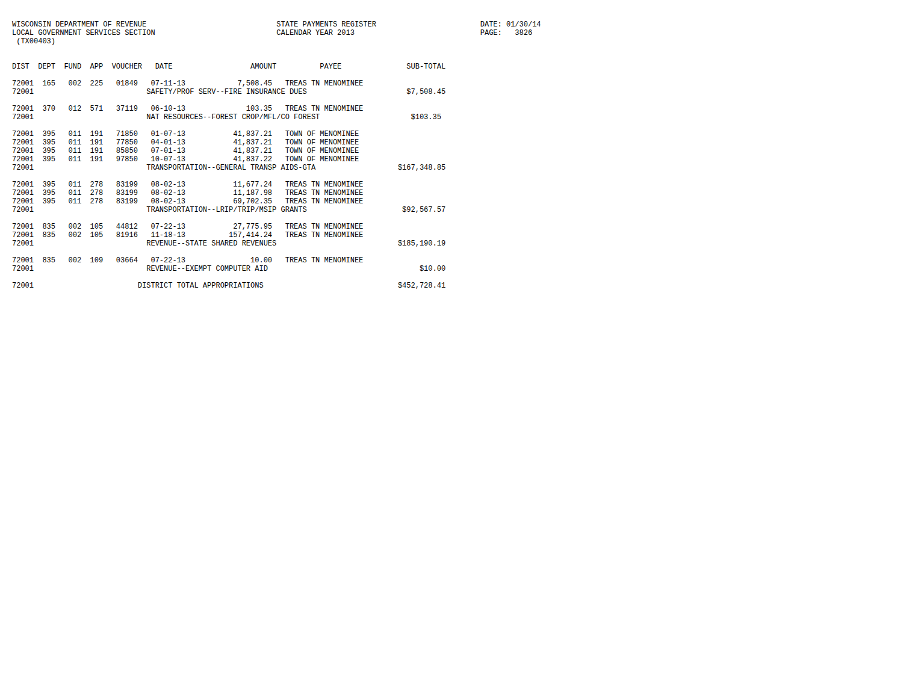WISCONSIN DEPARTMENT OF REVENUE STATE PAYMENTS REGISTER DATE: 01/30/14 LOCAL GOVERNMENT SERVICES SECTION CALENDAR YEAR 2013 PAGE: 3826 (TX00403) DIST DEPT FUND APP VOUCHER DATE AMOUNT PAYEE SUB-TOTAL 72001 165 002 225 01849 07-11-13 7,508.45 TREAS TN MENOMINEE 72001 SAFETY/PROF SERV--FIRE INSURANCE DUES $7,508.45 72001 370 012 571 37119 06-10-13 103.35 TREAS TN MENOMINEE 72001 NAT RESOURCES--FOREST CROP/MFL/CO FOREST $103.35 72001 395 011 191 71850 01-07-13 41,837.21 TOWN OF MENOMINEE 72001 395 011 191 77850 04-01-13 41,837.21 TOWN OF MENOMINEE 72001 395 011 191 85850 07-01-13 41,837.21 TOWN OF MENOMINEE 72001 395 011 191 97850 10-07-13 41,837.22 TOWN OF MENOMINEE 72001 TRANSPORTATION--GENERAL TRANSP AIDS-GTA $167,348.85 72001 395 011 278 83199 08-02-13 11,677.24 TREAS TN MENOMINEE 72001 395 011 278 83199 08-02-13 11,187.98 TREAS TN MENOMINEE 72001 395 011 278 83199 08-02-13 69,702.35 TREAS TN MENOMINEE 72001 TRANSPORTATION--LRIP/TRIP/MSIP GRANTS $92,567.57 72001 835 002 105 44812 07-22-13 27,775.95 TREAS TN MENOMINEE 72001 835 002 105 81916 11-18-13 157,414.24 TREAS TN MENOMINEE 72001 REVENUE--STATE SHARED REVENUES $185,190.19 72001 835 002 109 03664 07-22-13 10.00 TREAS TN MENOMINEE 72001 REVENUE--EXEMPT COMPUTER AID $10.00 72001 DISTRICT TOTAL APPROPRIATIONS $452,728.41